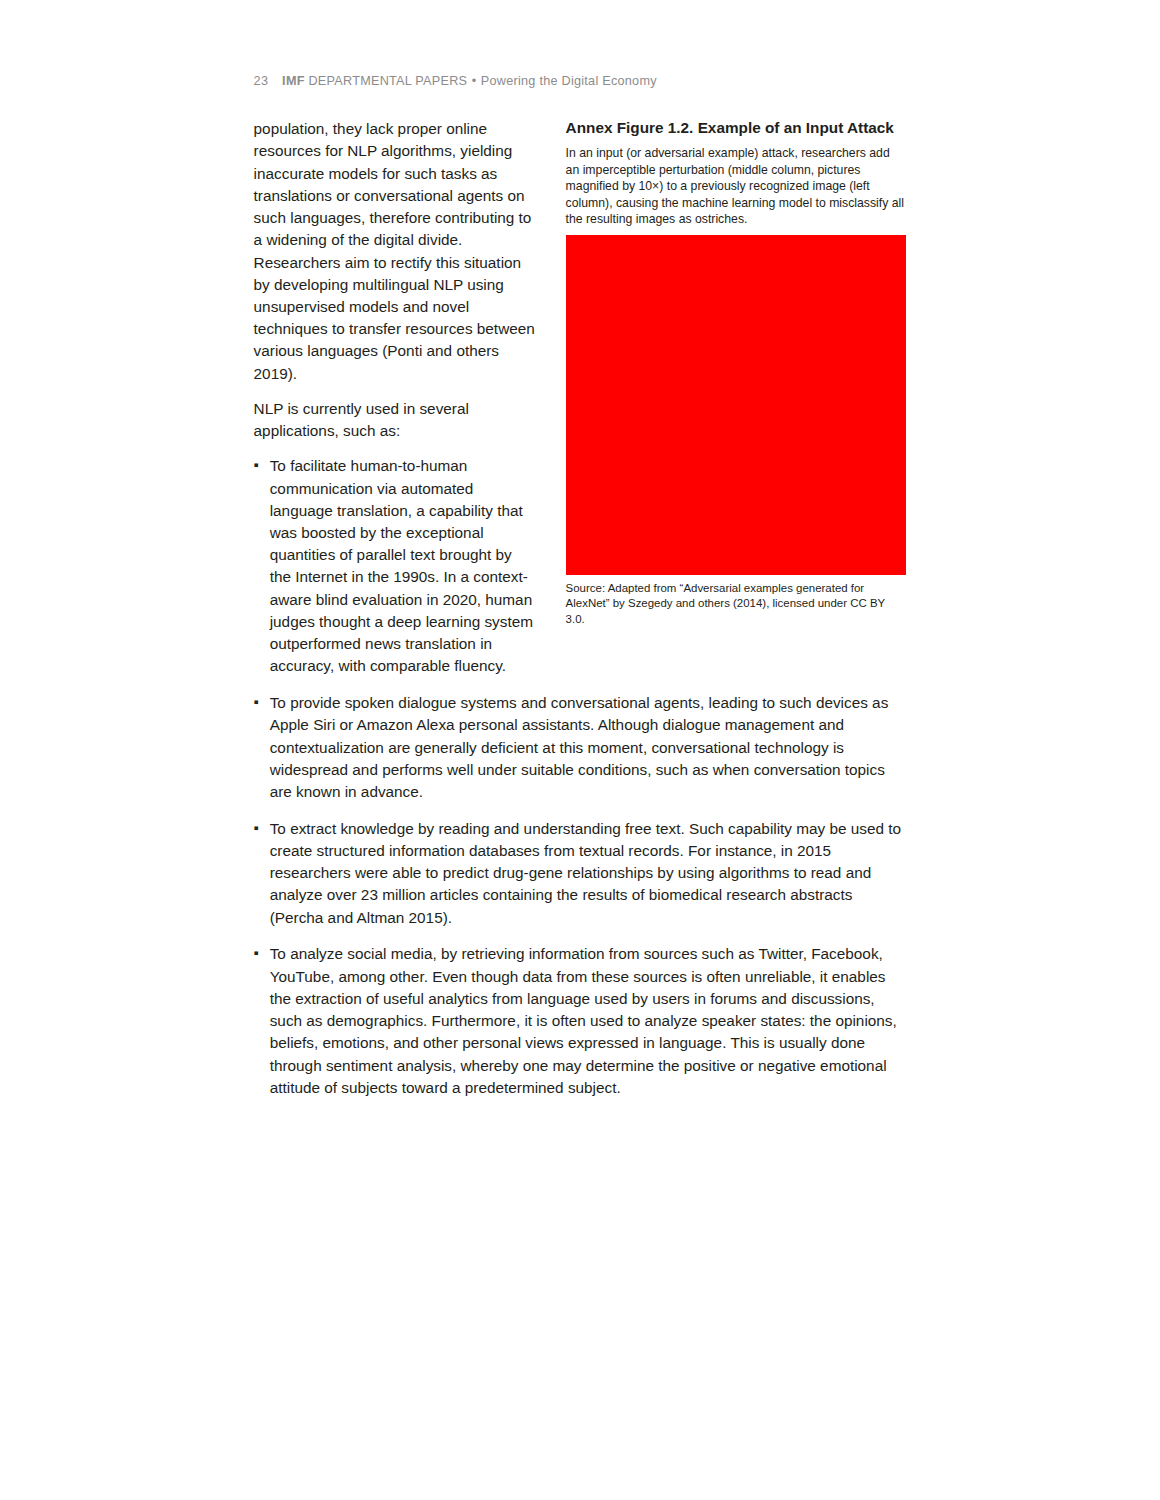23 IMF DEPARTMENTAL PAPERS•Powering the Digital Economy
Annex Figure 1.2. Example of an Input Attack
In an input (or adversarial example) attack, researchers add an imperceptible perturbation (middle column, pictures magnified by 10×) to a previously recognized image (left column), causing the machine learning model to misclassify all the resulting images as ostriches.
Source: Adapted from “Adversarial examples generated for AlexNet” by Szegedy and others (2014), licensed under CC BY 3.0.
population, they lack proper online resources for NLP algorithms, yielding inaccurate models for such tasks as translations or conversational agents on such languages, therefore contributing to a widening of the digital divide. Researchers aim to rectify this situation by developing multilingual NLP using unsupervised models and novel techniques to transfer resources between various languages (Ponti and others 2019).
NLP is currently used in several applications, such as:
To facilitate human-to-human communication via automated language translation, a capability that was boosted by the exceptional quantities of parallel text brought by the Internet in the 1990s. In a context-aware blind evaluation in 2020, human judges thought a deep learning system outperformed news translation in accuracy, with comparable fluency.
To provide spoken dialogue systems and conversational agents, leading to such devices as Apple Siri or Amazon Alexa personal assistants. Although dialogue management and contextualization are generally deficient at this moment, conversational technology is widespread and performs well under suitable conditions, such as when conversation topics are known in advance.
To extract knowledge by reading and understanding free text. Such capability may be used to create structured information databases from textual records. For instance, in 2015 researchers were able to predict drug-gene relationships by using algorithms to read and analyze over 23 million articles containing the results of biomedical research abstracts (Percha and Altman 2015).
To analyze social media, by retrieving information from sources such as Twitter, Facebook, YouTube, among other. Even though data from these sources is often unreliable, it enables the extraction of useful analytics from language used by users in forums and discussions, such as demographics. Furthermore, it is often used to analyze speaker states: the opinions, beliefs, emotions, and other personal views expressed in language. This is usually done through sentiment analysis, whereby one may determine the positive or negative emotional attitude of subjects toward a predetermined subject.